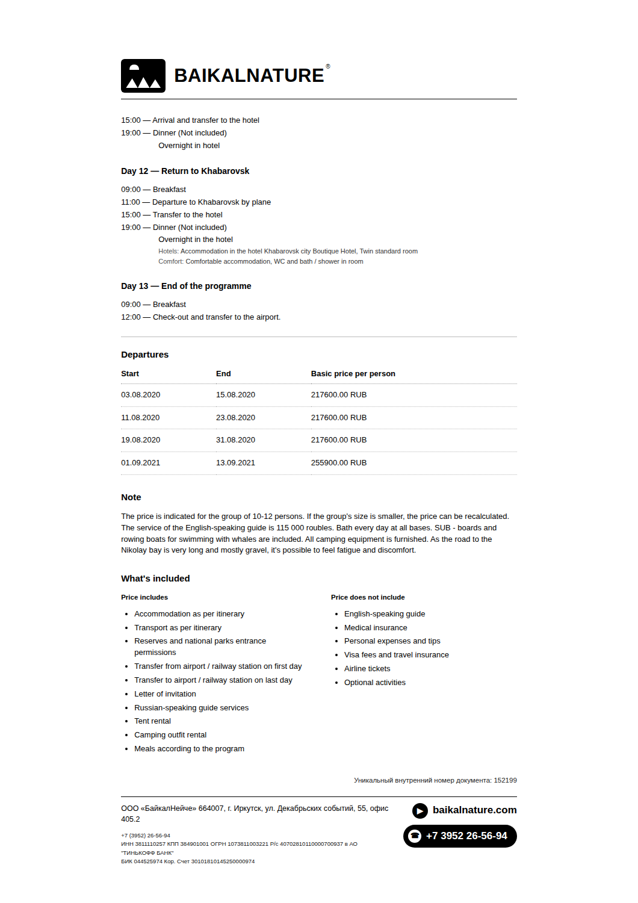BAIKALNATURE®
15:00 — Arrival and transfer to the hotel
19:00 — Dinner (Not included)
Overnight in hotel
Day 12 — Return to Khabarovsk
09:00 — Breakfast
11:00 — Departure to Khabarovsk by plane
15:00 — Transfer to the hotel
19:00 — Dinner (Not included)
Overnight in the hotel
Hotels: Accommodation in the hotel Khabarovsk city Boutique Hotel, Twin standard room
Comfort: Comfortable accommodation, WC and bath / shower in room
Day 13 — End of the programme
09:00 — Breakfast
12:00 — Check-out and transfer to the airport.
Departures
| Start | End | Basic price per person |
| --- | --- | --- |
| 03.08.2020 | 15.08.2020 | 217600.00 RUB |
| 11.08.2020 | 23.08.2020 | 217600.00 RUB |
| 19.08.2020 | 31.08.2020 | 217600.00 RUB |
| 01.09.2021 | 13.09.2021 | 255900.00 RUB |
Note
The price is indicated for the group of 10-12 persons. If the group's size is smaller, the price can be recalculated. The service of the English-speaking guide is 115 000 roubles. Bath every day at all bases. SUB - boards and rowing boats for swimming with whales are included. All camping equipment is furnished. As the road to the Nikolay bay is very long and mostly gravel, it's possible to feel fatigue and discomfort.
What's included
Price includes
Accommodation as per itinerary
Transport as per itinerary
Reserves and national parks entrance permissions
Transfer from airport / railway station on first day
Transfer to airport / railway station on last day
Letter of invitation
Russian-speaking guide services
Tent rental
Camping outfit rental
Meals according to the program
Price does not include
English-speaking guide
Medical insurance
Personal expenses and tips
Visa fees and travel insurance
Airline tickets
Optional activities
Уникальный внутренний номер документа: 152199
ООО «БайкалНейче» 664007, г. Иркутск, ул. Декабрьских событий, 55, офис 405.2
+7 (3952) 26-56-94
ИНН 3811110257 КПП 384901001 ОГРН 1073811003221 Р/с 40702810110000700937 в АО "ТИНЬКОФФ БАНК"
БИК 044525974 Кор. Счет 30101810145250000974
▶ baikalnature.com
☎ +7 3952 26-56-94